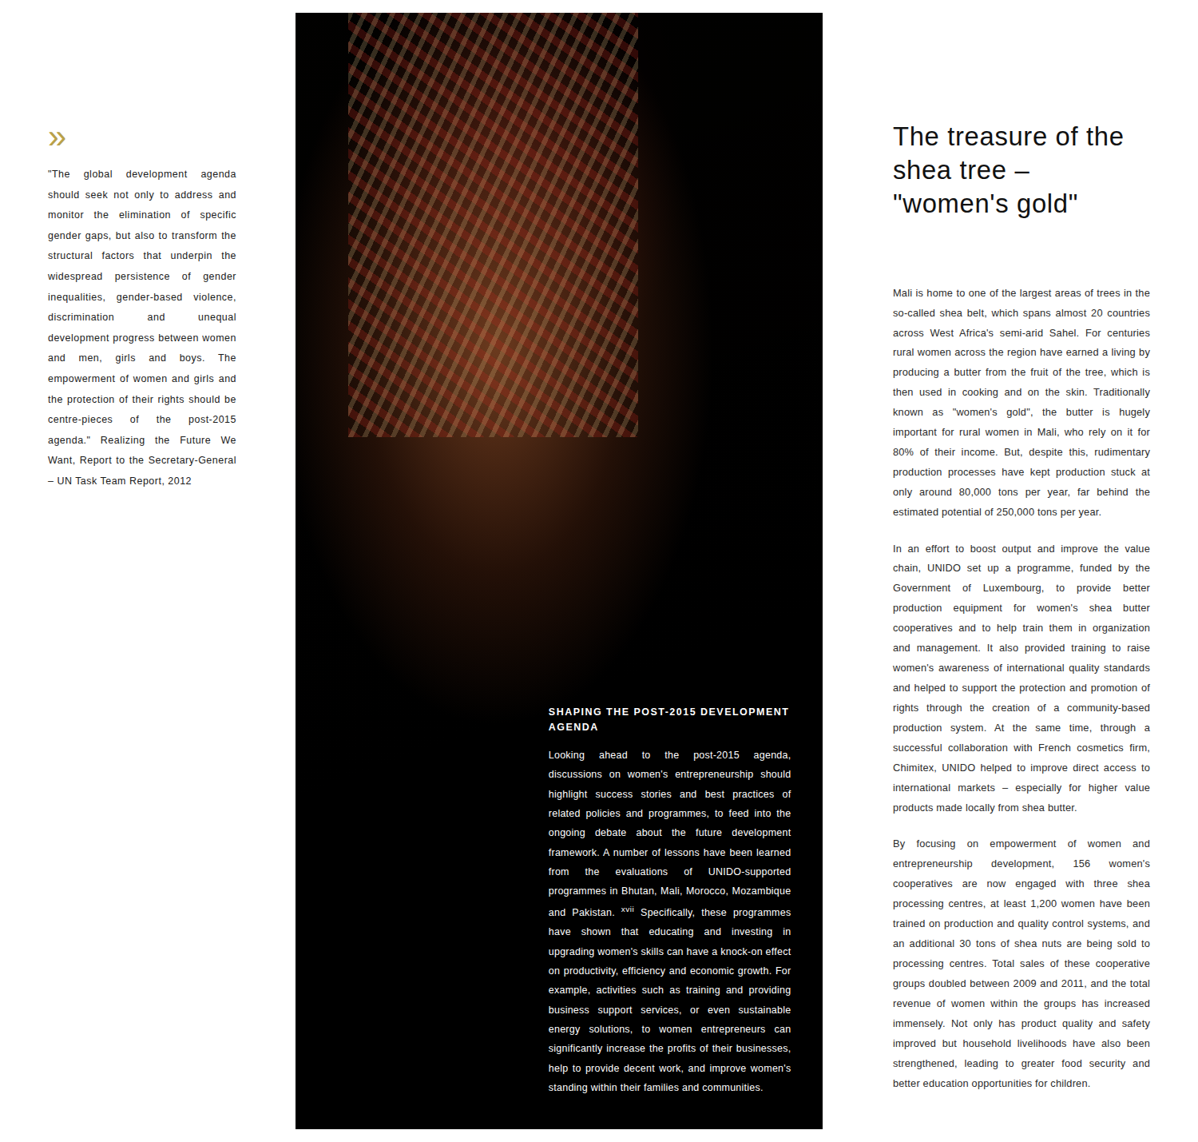»
"The global development agenda should seek not only to address and monitor the elimination of specific gender gaps, but also to transform the structural factors that underpin the widespread persistence of gender inequalities, gender-based violence, discrimination and unequal development progress between women and men, girls and boys. The empowerment of women and girls and the protection of their rights should be centre-pieces of the post-2015 agenda." Realizing the Future We Want, Report to the Secretary-General – UN Task Team Report, 2012
Shaping the post-2015 development agenda
Looking ahead to the post-2015 agenda, discussions on women's entrepreneurship should highlight success stories and best practices of related policies and programmes, to feed into the ongoing debate about the future development framework. A number of lessons have been learned from the evaluations of UNIDO-supported programmes in Bhutan, Mali, Morocco, Mozambique and Pakistan. xvii Specifically, these programmes have shown that educating and investing in upgrading women's skills can have a knock-on effect on productivity, efficiency and economic growth. For example, activities such as training and providing business support services, or even sustainable energy solutions, to women entrepreneurs can significantly increase the profits of their businesses, help to provide decent work, and improve women's standing within their families and communities.
The treasure of the shea tree – "women's gold"
Mali is home to one of the largest areas of trees in the so-called shea belt, which spans almost 20 countries across West Africa's semi-arid Sahel. For centuries rural women across the region have earned a living by producing a butter from the fruit of the tree, which is then used in cooking and on the skin. Traditionally known as "women's gold", the butter is hugely important for rural women in Mali, who rely on it for 80% of their income. But, despite this, rudimentary production processes have kept production stuck at only around 80,000 tons per year, far behind the estimated potential of 250,000 tons per year.
In an effort to boost output and improve the value chain, UNIDO set up a programme, funded by the Government of Luxembourg, to provide better production equipment for women's shea butter cooperatives and to help train them in organization and management. It also provided training to raise women's awareness of international quality standards and helped to support the protection and promotion of rights through the creation of a community-based production system. At the same time, through a successful collaboration with French cosmetics firm, Chimitex, UNIDO helped to improve direct access to international markets – especially for higher value products made locally from shea butter.
By focusing on empowerment of women and entrepreneurship development, 156 women's cooperatives are now engaged with three shea processing centres, at least 1,200 women have been trained on production and quality control systems, and an additional 30 tons of shea nuts are being sold to processing centres. Total sales of these cooperative groups doubled between 2009 and 2011, and the total revenue of women within the groups has increased immensely. Not only has product quality and safety improved but household livelihoods have also been strengthened, leading to greater food security and better education opportunities for children.